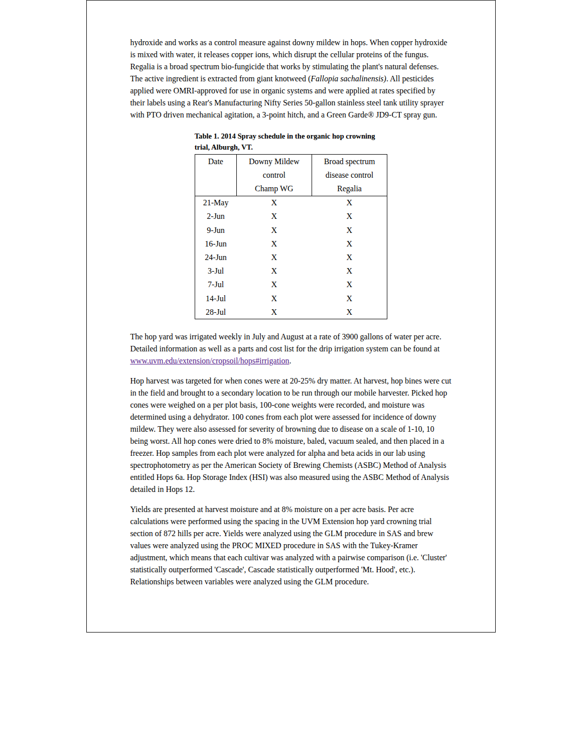hydroxide and works as a control measure against downy mildew in hops. When copper hydroxide is mixed with water, it releases copper ions, which disrupt the cellular proteins of the fungus. Regalia is a broad spectrum bio-fungicide that works by stimulating the plant's natural defenses. The active ingredient is extracted from giant knotweed (Fallopia sachalinensis). All pesticides applied were OMRI-approved for use in organic systems and were applied at rates specified by their labels using a Rear's Manufacturing Nifty Series 50-gallon stainless steel tank utility sprayer with PTO driven mechanical agitation, a 3-point hitch, and a Green Garde® JD9-CT spray gun.
Table 1. 2014 Spray schedule in the organic hop crowning trial, Alburgh, VT.
| Date | Downy Mildew | Broad spectrum |
| --- | --- | --- |
| | control | disease control |
| | Champ WG | Regalia |
| 21-May | X | X |
| 2-Jun | X | X |
| 9-Jun | X | X |
| 16-Jun | X | X |
| 24-Jun | X | X |
| 3-Jul | X | X |
| 7-Jul | X | X |
| 14-Jul | X | X |
| 28-Jul | X | X |
The hop yard was irrigated weekly in July and August at a rate of 3900 gallons of water per acre. Detailed information as well as a parts and cost list for the drip irrigation system can be found at www.uvm.edu/extension/cropsoil/hops#irrigation.
Hop harvest was targeted for when cones were at 20-25% dry matter. At harvest, hop bines were cut in the field and brought to a secondary location to be run through our mobile harvester. Picked hop cones were weighed on a per plot basis, 100-cone weights were recorded, and moisture was determined using a dehydrator. 100 cones from each plot were assessed for incidence of downy mildew. They were also assessed for severity of browning due to disease on a scale of 1-10, 10 being worst. All hop cones were dried to 8% moisture, baled, vacuum sealed, and then placed in a freezer. Hop samples from each plot were analyzed for alpha and beta acids in our lab using spectrophotometry as per the American Society of Brewing Chemists (ASBC) Method of Analysis entitled Hops 6a. Hop Storage Index (HSI) was also measured using the ASBC Method of Analysis detailed in Hops 12.
Yields are presented at harvest moisture and at 8% moisture on a per acre basis. Per acre calculations were performed using the spacing in the UVM Extension hop yard crowning trial section of 872 hills per acre. Yields were analyzed using the GLM procedure in SAS and brew values were analyzed using the PROC MIXED procedure in SAS with the Tukey-Kramer adjustment, which means that each cultivar was analyzed with a pairwise comparison (i.e. 'Cluster' statistically outperformed 'Cascade', Cascade statistically outperformed 'Mt. Hood', etc.). Relationships between variables were analyzed using the GLM procedure.